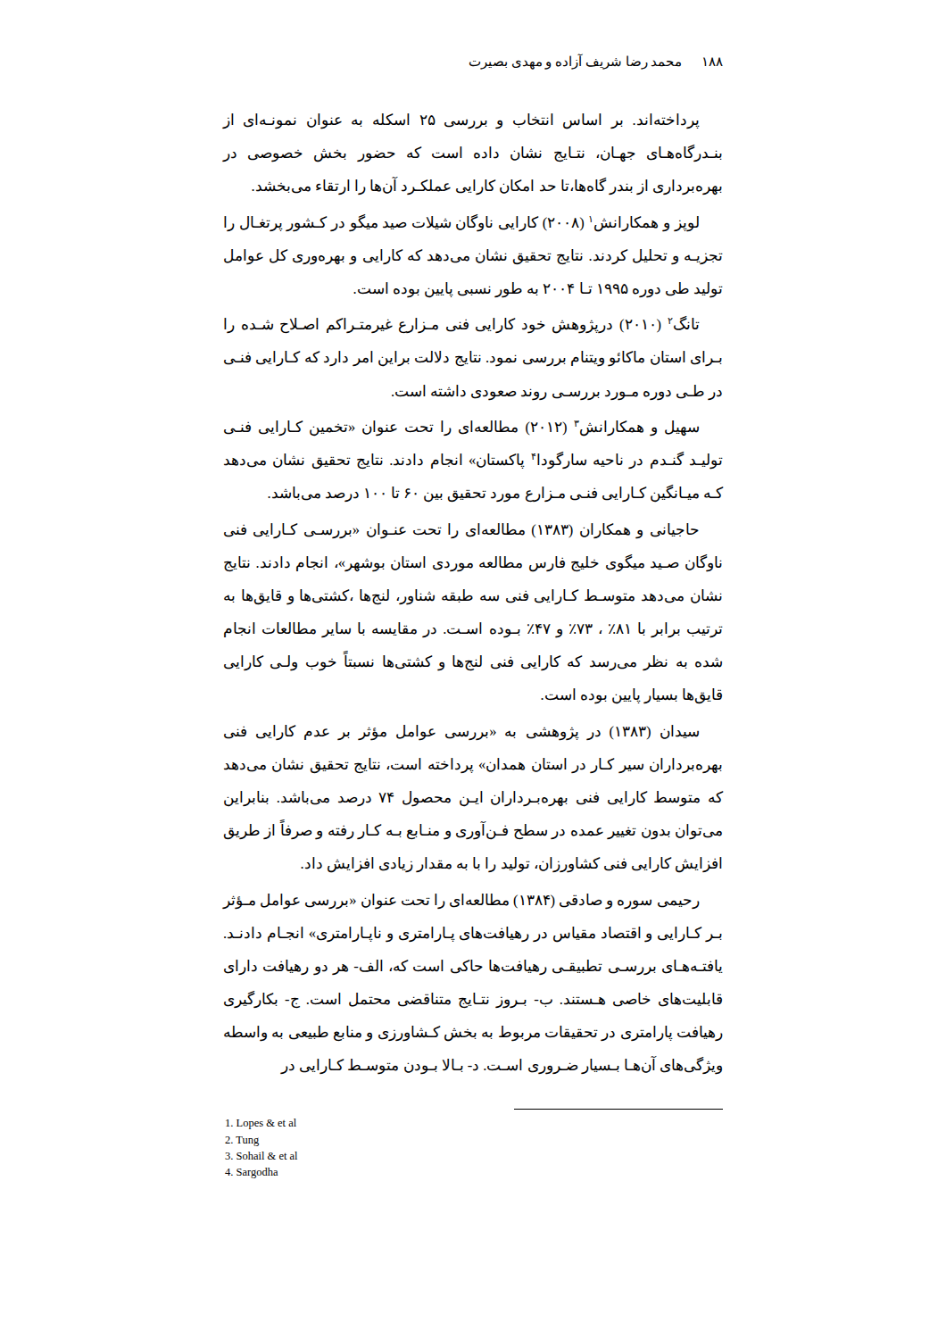۱۸۸ محمد رضا شریف آزاده و مهدی بصیرت
پرداخته‌اند. بر اساس انتخاب و بررسی ۲۵ اسکله به عنوان نمونـه‌ای از بنـدرگاه‌هـای جهـان، نتـایج نشان داده است که حضور بخش خصوصی در بهره‌برداری از بندر گاه‌ها،تا حد امکان کارایی عملکـرد آن‌ها را ارتقاء می‌بخشد.
لوپز و همکارانش۱ (۲۰۰۸) کارایی ناوگان شیلات صید میگو در کـشور پرتغـال را تجزیـه و تحلیل کردند. نتایج تحقیق نشان می‌دهد که کارایی و بهره‌وری کل عوامل تولید طی دوره ۱۹۹۵ تـا ۲۰۰۴ به طور نسبی پایین بوده است.
تانگ۲ (۲۰۱۰) درپژوهش خود کارایی فنی مـزارع غیرمتـراکم اصـلاح شـده را بـرای استان ماکائو ویتنام بررسی نمود. نتایج دلالت براین امر دارد که کـارایی فنـی در طـی دوره مـورد بررسـی روند صعودی داشته است.
سهیل و همکارانش۳ (۲۰۱۲) مطالعه‌ای را تحت عنوان «تخمین کـارایی فنـی تولیـد گنـدم در ناحیه سارگودا۴ پاکستان» انجام دادند. نتایج تحقیق نشان می‌دهد کـه میـانگین کـارایی فنـی مـزارع مورد تحقیق بین ۶۰ تا ۱۰۰ درصد می‌باشد.
حاجیانی و همکاران (۱۳۸۳) مطالعه‌ای را تحت عنـوان «بررسـی کـارایی فنی ناوگان صـید میگوی خلیج فارس مطالعه موردی استان بوشهر»، انجام دادند. نتایج نشان می‌دهد متوسـط کـارایی فنی سه طبقه شناور، لنج‌ها ،کشتی‌ها و قایق‌ها به ترتیب برابر با ۸۱٪ ، ۷۳٪ و ۴۷٪ بـوده اسـت. در مقایسه با سایر مطالعات انجام شده به نظر می‌رسد که کارایی فنی لنج‌ها و کشتی‌ها نسبتاً خوب ولـی کارایی قایق‌ها بسیار پایین بوده است.
سیدان (۱۳۸۳) در پژوهشی به «بررسی عوامل مؤثر بر عدم کارایی فنی بهره‌برداران سیر کـار در استان همدان» پرداخته است، نتایج تحقیق نشان می‌دهد که متوسط کارایی فنی بهره‌بـرداران ایـن محصول ۷۴ درصد می‌باشد. بنابراین می‌توان بدون تغییر عمده در سطح فـن‌آوری و منـابع بـه کـار رفته و صرفاً از طریق افزایش کارایی فنی کشاورزان، تولید را با به مقدار زیادی افزایش داد.
رحیمی سوره و صادقی (۱۳۸۴) مطالعه‌ای را تحت عنوان «بررسی عوامل مـؤثر بـر کـارایی و اقتصاد مقیاس در رهیافت‌های پـارامتری و ناپـارامتری» انجـام دادنـد. یافتـه‌هـای بررسـی تطبیقـی رهیافت‌ها حاکی است که، الف- هر دو رهیافت دارای قابلیت‌های خاصی هـستند. ب- بـروز نتـایج متناقضی محتمل است. ج- بکارگیری رهیافت پارامتری در تحقیقات مربوط به بخش کـشاورزی و منابع طبیعی به واسطه ویژگی‌های آن‌هـا بـسیار ضـروری اسـت. د- بـالا بـودن متوسـط کـارایی در
1. Lopes & et al
2. Tung
3. Sohail & et al
4. Sargodha